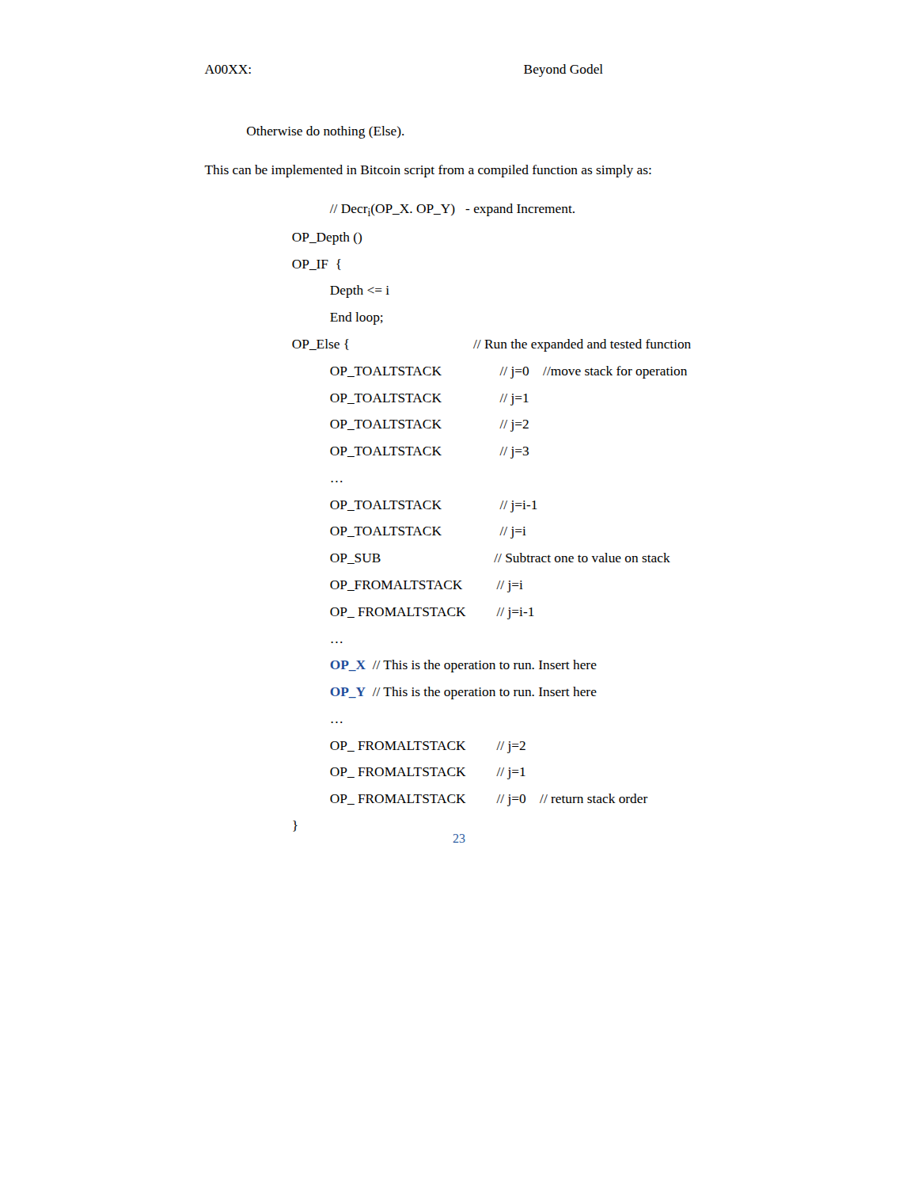A00XX:
Beyond Godel
Otherwise do nothing (Else).
This can be implemented in Bitcoin script from a compiled function as simply as:
// Decri(OP_X. OP_Y) - expand Increment.
OP_Depth ()
OP_IF {
Depth <= i
End loop;
OP_Else { // Run the expanded and tested function
OP_TOALTSTACK // j=0 //move stack for operation
OP_TOALTSTACK // j=1
OP_TOALTSTACK // j=2
OP_TOALTSTACK // j=3
…
OP_TOALTSTACK // j=i-1
OP_TOALTSTACK // j=i
OP_SUB // Subtract one to value on stack
OP_FROMALTSTACK // j=i
OP_ FROMALTSTACK // j=i-1
…
OP_X // This is the operation to run. Insert here
OP_Y // This is the operation to run. Insert here
…
OP_ FROMALTSTACK // j=2
OP_ FROMALTSTACK // j=1
OP_ FROMALTSTACK // j=0 // return stack order
}
23